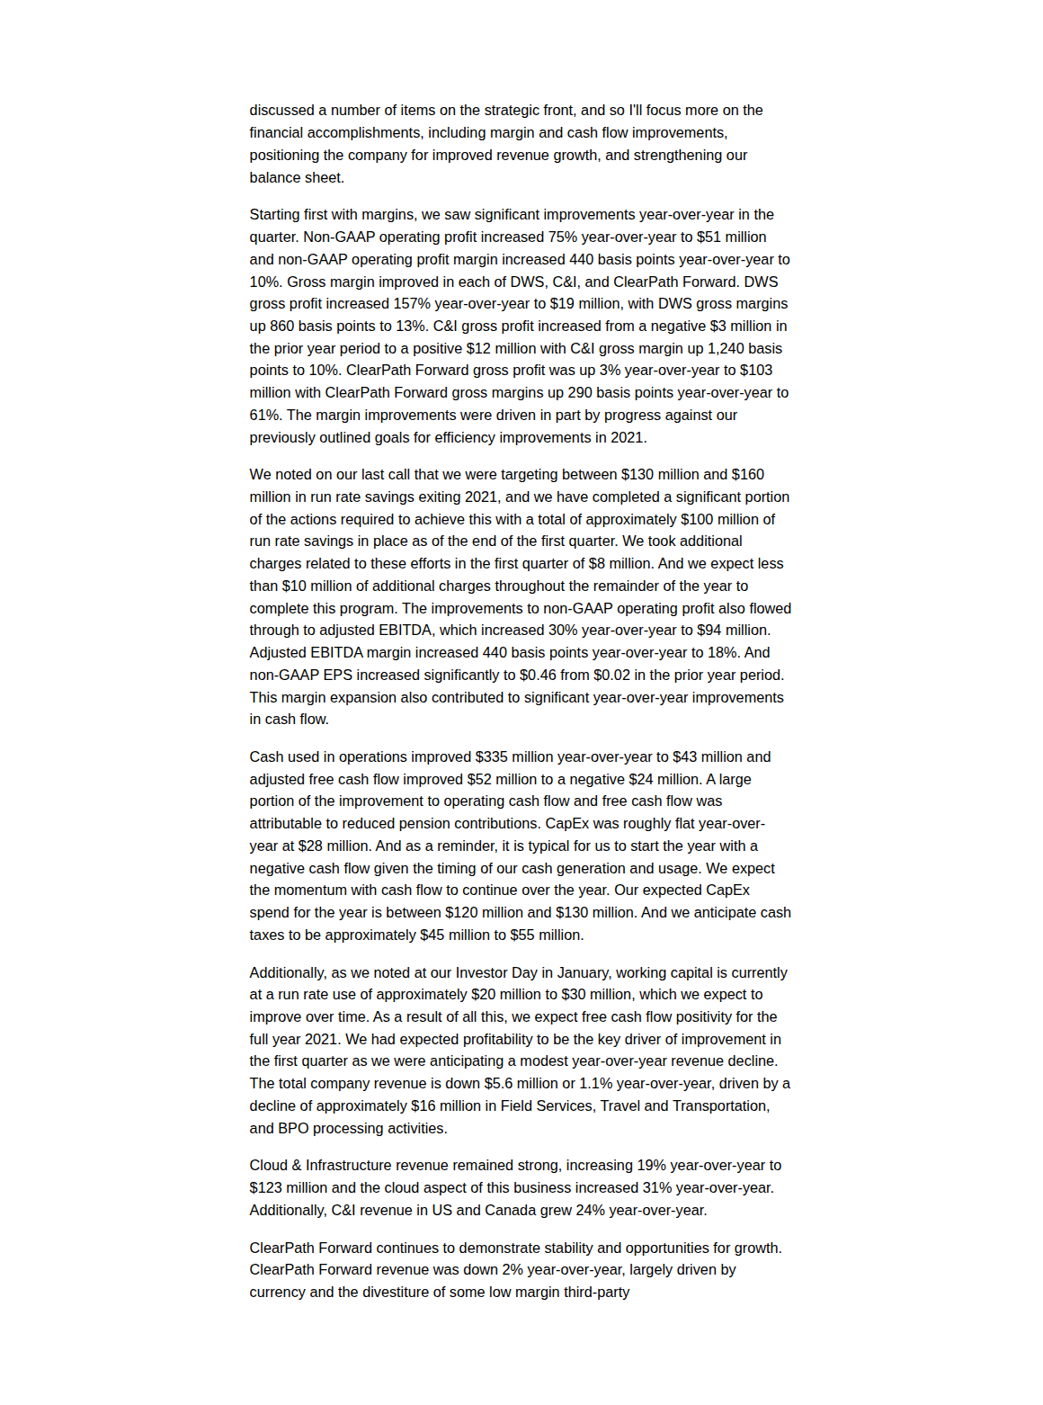discussed a number of items on the strategic front, and so I'll focus more on the financial accomplishments, including margin and cash flow improvements, positioning the company for improved revenue growth, and strengthening our balance sheet.
Starting first with margins, we saw significant improvements year-over-year in the quarter. Non-GAAP operating profit increased 75% year-over-year to $51 million and non-GAAP operating profit margin increased 440 basis points year-over-year to 10%. Gross margin improved in each of DWS, C&I, and ClearPath Forward. DWS gross profit increased 157% year-over-year to $19 million, with DWS gross margins up 860 basis points to 13%. C&I gross profit increased from a negative $3 million in the prior year period to a positive $12 million with C&I gross margin up 1,240 basis points to 10%. ClearPath Forward gross profit was up 3% year-over-year to $103 million with ClearPath Forward gross margins up 290 basis points year-over-year to 61%. The margin improvements were driven in part by progress against our previously outlined goals for efficiency improvements in 2021.
We noted on our last call that we were targeting between $130 million and $160 million in run rate savings exiting 2021, and we have completed a significant portion of the actions required to achieve this with a total of approximately $100 million of run rate savings in place as of the end of the first quarter. We took additional charges related to these efforts in the first quarter of $8 million. And we expect less than $10 million of additional charges throughout the remainder of the year to complete this program. The improvements to non-GAAP operating profit also flowed through to adjusted EBITDA, which increased 30% year-over-year to $94 million. Adjusted EBITDA margin increased 440 basis points year-over-year to 18%. And non-GAAP EPS increased significantly to $0.46 from $0.02 in the prior year period. This margin expansion also contributed to significant year-over-year improvements in cash flow.
Cash used in operations improved $335 million year-over-year to $43 million and adjusted free cash flow improved $52 million to a negative $24 million. A large portion of the improvement to operating cash flow and free cash flow was attributable to reduced pension contributions. CapEx was roughly flat year-over-year at $28 million. And as a reminder, it is typical for us to start the year with a negative cash flow given the timing of our cash generation and usage. We expect the momentum with cash flow to continue over the year. Our expected CapEx spend for the year is between $120 million and $130 million. And we anticipate cash taxes to be approximately $45 million to $55 million.
Additionally, as we noted at our Investor Day in January, working capital is currently at a run rate use of approximately $20 million to $30 million, which we expect to improve over time. As a result of all this, we expect free cash flow positivity for the full year 2021. We had expected profitability to be the key driver of improvement in the first quarter as we were anticipating a modest year-over-year revenue decline. The total company revenue is down $5.6 million or 1.1% year-over-year, driven by a decline of approximately $16 million in Field Services, Travel and Transportation, and BPO processing activities.
Cloud & Infrastructure revenue remained strong, increasing 19% year-over-year to $123 million and the cloud aspect of this business increased 31% year-over-year. Additionally, C&I revenue in US and Canada grew 24% year-over-year.
ClearPath Forward continues to demonstrate stability and opportunities for growth. ClearPath Forward revenue was down 2% year-over-year, largely driven by currency and the divestiture of some low margin third-party